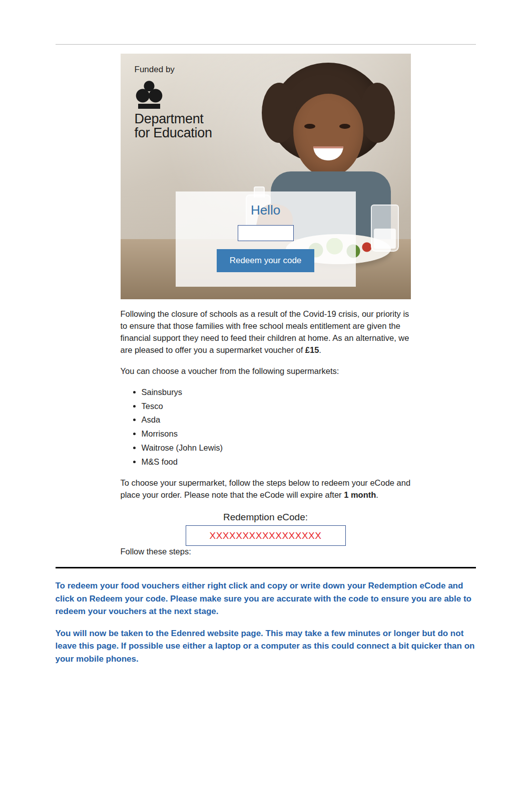Funded by
Department
for Education
Hello
Redeem your code
Following the closure of schools as a result of the Covid-19 crisis, our priority is to ensure that those families with free school meals entitlement are given the financial support they need to feed their children at home. As an alternative, we are pleased to offer you a supermarket voucher of £15.
You can choose a voucher from the following supermarkets:
Sainsburys
Tesco
Asda
Morrisons
Waitrose (John Lewis)
M&S food
To choose your supermarket, follow the steps below to redeem your eCode and place your order. Please note that the eCode will expire after 1 month.
Redemption eCode:
XXXXXXXXXXXXXXXXX
Follow these steps:
To redeem your food vouchers either right click and copy or write down your Redemption eCode and click on Redeem your code. Please make sure you are accurate with the code to ensure you are able to redeem your vouchers at the next stage.
You will now be taken to the Edenred website page. This may take a few minutes or longer but do not leave this page. If possible use either a laptop or a computer as this could connect a bit quicker than on your mobile phones.